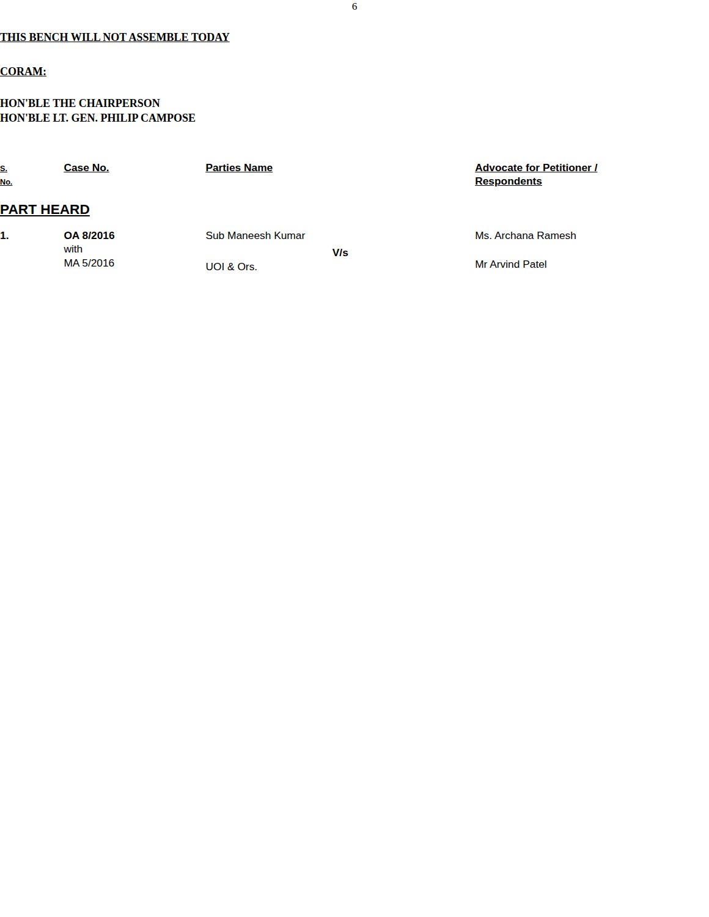6
THIS BENCH WILL NOT ASSEMBLE TODAY
CORAM:
HON'BLE THE CHAIRPERSON
HON'BLE LT. GEN. PHILIP CAMPOSE
| S. No. | Case No. | Parties Name | Advocate for Petitioner / Respondents |
PART HEARD
| 1. | OA 8/2016 with MA 5/2016 | Sub Maneesh Kumar V/s UOI & Ors. | Ms. Archana Ramesh Mr Arvind Patel |